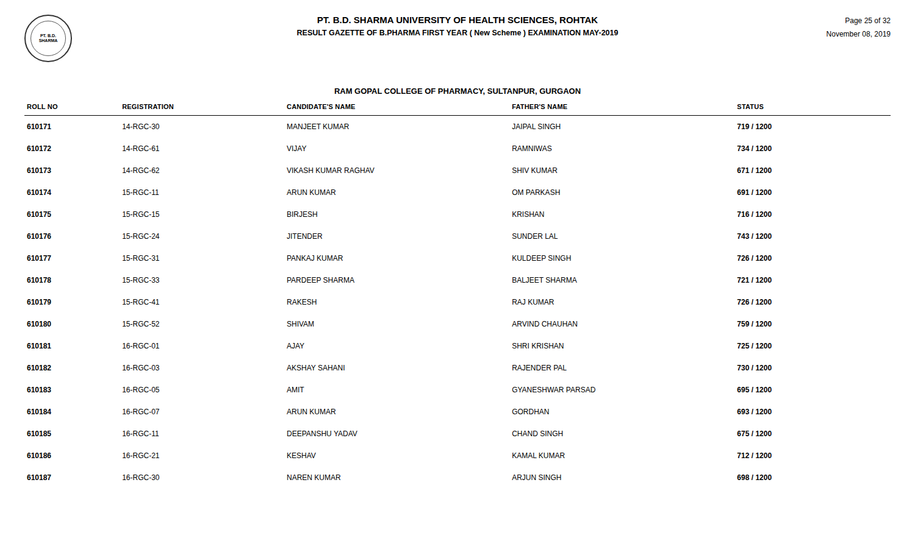PT. B.D.
SHARMA
Page 25 of 32
November 08, 2019
PT. B.D. SHARMA UNIVERSITY OF HEALTH SCIENCES, ROHTAK
RESULT GAZETTE OF B.PHARMA FIRST YEAR ( New Scheme ) EXAMINATION MAY-2019
RAM GOPAL COLLEGE OF PHARMACY, SULTANPUR, GURGAON
| ROLL NO | REGISTRATION | CANDIDATE'S NAME | FATHER'S NAME | STATUS |
| --- | --- | --- | --- | --- |
| 610171 | 14-RGC-30 | MANJEET KUMAR | JAIPAL SINGH | 719 / 1200 |
| 610172 | 14-RGC-61 | VIJAY | RAMNIWAS | 734 / 1200 |
| 610173 | 14-RGC-62 | VIKASH KUMAR RAGHAV | SHIV KUMAR | 671 / 1200 |
| 610174 | 15-RGC-11 | ARUN KUMAR | OM PARKASH | 691 / 1200 |
| 610175 | 15-RGC-15 | BIRJESH | KRISHAN | 716 / 1200 |
| 610176 | 15-RGC-24 | JITENDER | SUNDER LAL | 743 / 1200 |
| 610177 | 15-RGC-31 | PANKAJ KUMAR | KULDEEP SINGH | 726 / 1200 |
| 610178 | 15-RGC-33 | PARDEEP SHARMA | BALJEET SHARMA | 721 / 1200 |
| 610179 | 15-RGC-41 | RAKESH | RAJ KUMAR | 726 / 1200 |
| 610180 | 15-RGC-52 | SHIVAM | ARVIND CHAUHAN | 759 / 1200 |
| 610181 | 16-RGC-01 | AJAY | SHRI KRISHAN | 725 / 1200 |
| 610182 | 16-RGC-03 | AKSHAY SAHANI | RAJENDER PAL | 730 / 1200 |
| 610183 | 16-RGC-05 | AMIT | GYANESHWAR PARSAD | 695 / 1200 |
| 610184 | 16-RGC-07 | ARUN KUMAR | GORDHAN | 693 / 1200 |
| 610185 | 16-RGC-11 | DEEPANSHU YADAV | CHAND SINGH | 675 / 1200 |
| 610186 | 16-RGC-21 | KESHAV | KAMAL KUMAR | 712 / 1200 |
| 610187 | 16-RGC-30 | NAREN KUMAR | ARJUN SINGH | 698 / 1200 |